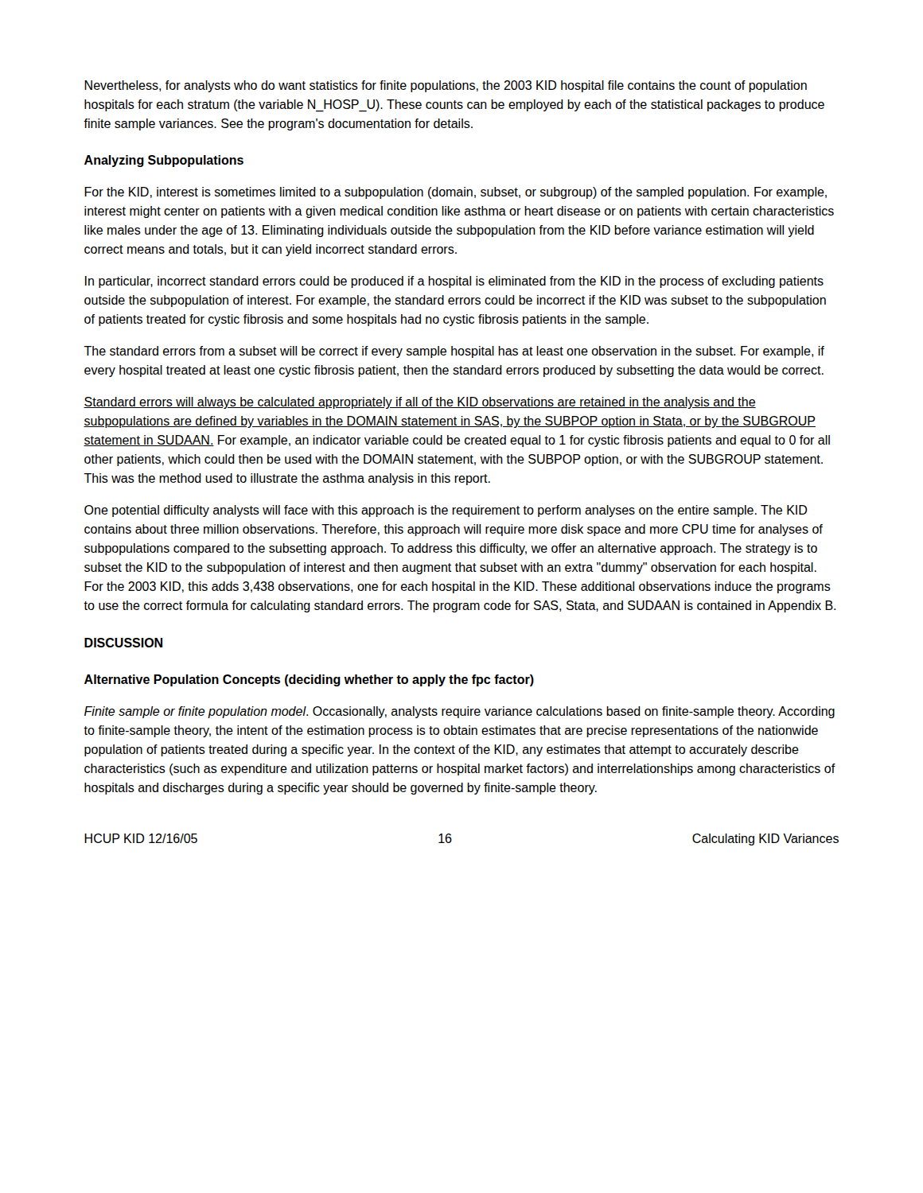Nevertheless, for analysts who do want statistics for finite populations, the 2003 KID hospital file contains the count of population hospitals for each stratum (the variable N_HOSP_U). These counts can be employed by each of the statistical packages to produce finite sample variances. See the program's documentation for details.
Analyzing Subpopulations
For the KID, interest is sometimes limited to a subpopulation (domain, subset, or subgroup) of the sampled population. For example, interest might center on patients with a given medical condition like asthma or heart disease or on patients with certain characteristics like males under the age of 13. Eliminating individuals outside the subpopulation from the KID before variance estimation will yield correct means and totals, but it can yield incorrect standard errors.
In particular, incorrect standard errors could be produced if a hospital is eliminated from the KID in the process of excluding patients outside the subpopulation of interest. For example, the standard errors could be incorrect if the KID was subset to the subpopulation of patients treated for cystic fibrosis and some hospitals had no cystic fibrosis patients in the sample.
The standard errors from a subset will be correct if every sample hospital has at least one observation in the subset. For example, if every hospital treated at least one cystic fibrosis patient, then the standard errors produced by subsetting the data would be correct.
Standard errors will always be calculated appropriately if all of the KID observations are retained in the analysis and the subpopulations are defined by variables in the DOMAIN statement in SAS, by the SUBPOP option in Stata, or by the SUBGROUP statement in SUDAAN. For example, an indicator variable could be created equal to 1 for cystic fibrosis patients and equal to 0 for all other patients, which could then be used with the DOMAIN statement, with the SUBPOP option, or with the SUBGROUP statement. This was the method used to illustrate the asthma analysis in this report.
One potential difficulty analysts will face with this approach is the requirement to perform analyses on the entire sample. The KID contains about three million observations. Therefore, this approach will require more disk space and more CPU time for analyses of subpopulations compared to the subsetting approach. To address this difficulty, we offer an alternative approach. The strategy is to subset the KID to the subpopulation of interest and then augment that subset with an extra "dummy" observation for each hospital. For the 2003 KID, this adds 3,438 observations, one for each hospital in the KID. These additional observations induce the programs to use the correct formula for calculating standard errors. The program code for SAS, Stata, and SUDAAN is contained in Appendix B.
DISCUSSION
Alternative Population Concepts (deciding whether to apply the fpc factor)
Finite sample or finite population model. Occasionally, analysts require variance calculations based on finite-sample theory. According to finite-sample theory, the intent of the estimation process is to obtain estimates that are precise representations of the nationwide population of patients treated during a specific year. In the context of the KID, any estimates that attempt to accurately describe characteristics (such as expenditure and utilization patterns or hospital market factors) and interrelationships among characteristics of hospitals and discharges during a specific year should be governed by finite-sample theory.
HCUP KID 12/16/05 16 Calculating KID Variances